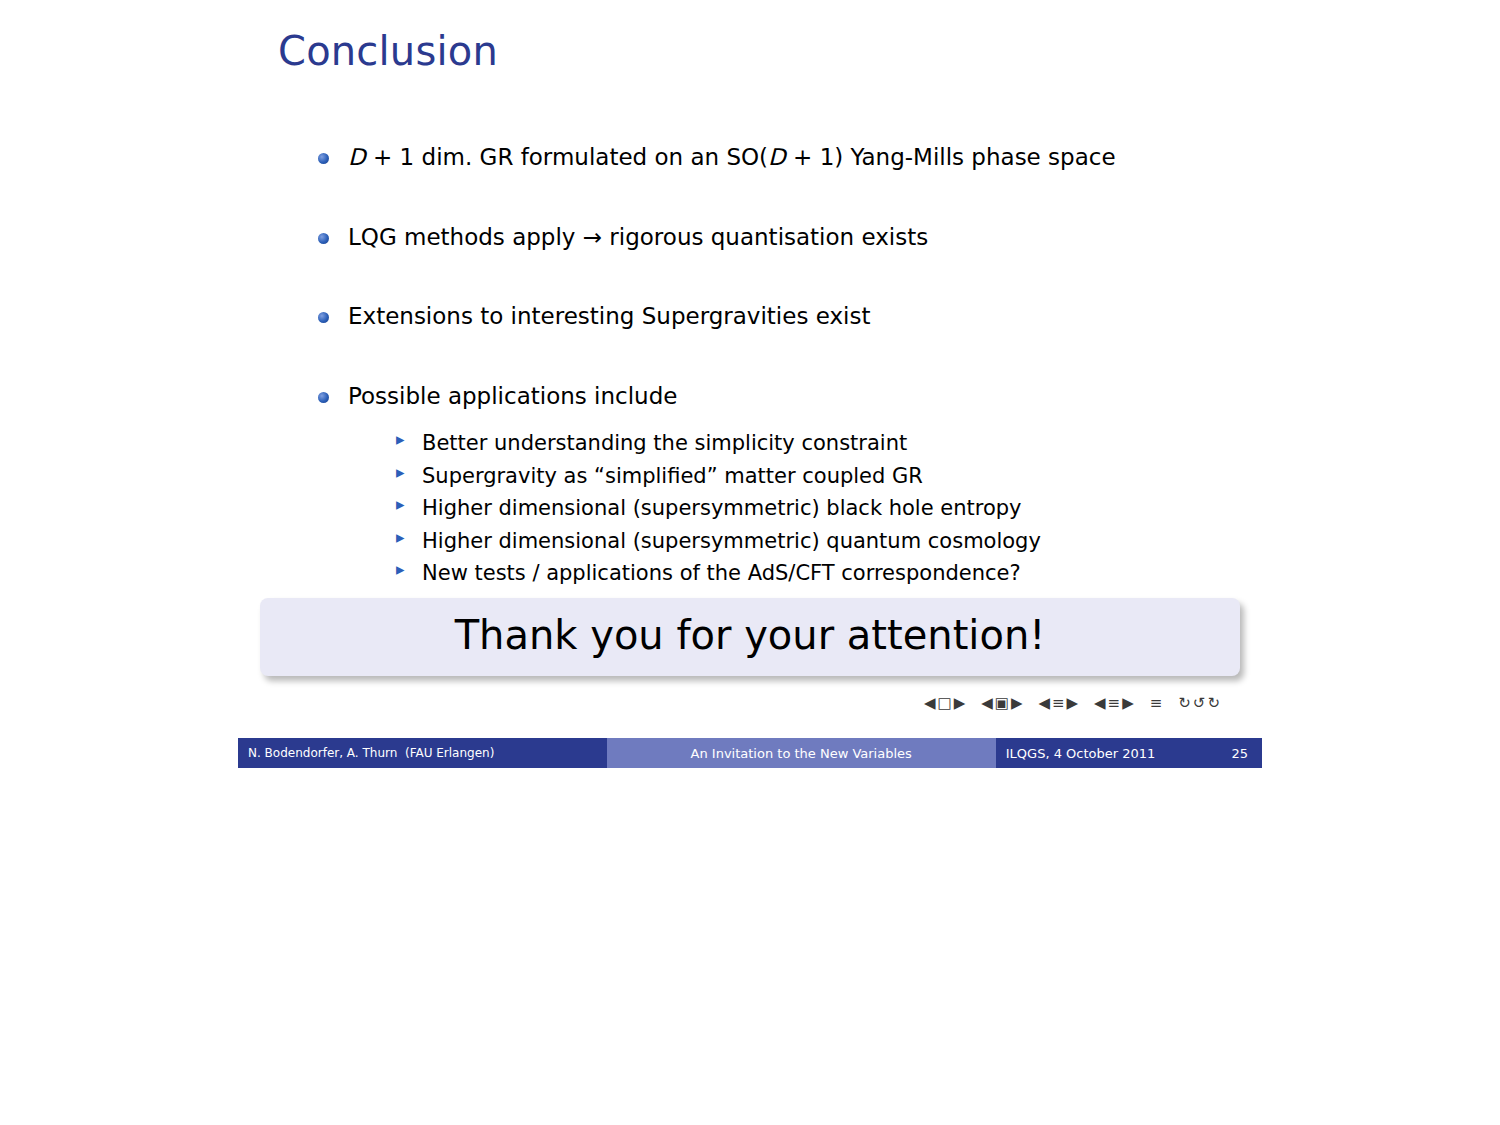Conclusion
D + 1 dim. GR formulated on an SO(D + 1) Yang-Mills phase space
LQG methods apply → rigorous quantisation exists
Extensions to interesting Supergravities exist
Possible applications include
Better understanding the simplicity constraint
Supergravity as “simplified” matter coupled GR
Higher dimensional (supersymmetric) black hole entropy
Higher dimensional (supersymmetric) quantum cosmology
New tests / applications of the AdS/CFT correspondence?
Thank you for your attention!
◀□▶ ◀▣▶ ◀≡▶ ◀≡▶ ≡ ↻↺↻
N. Bodendorfer, A. Thurn (FAU Erlangen)
An Invitation to the New Variables
ILQGS, 4 October 201125